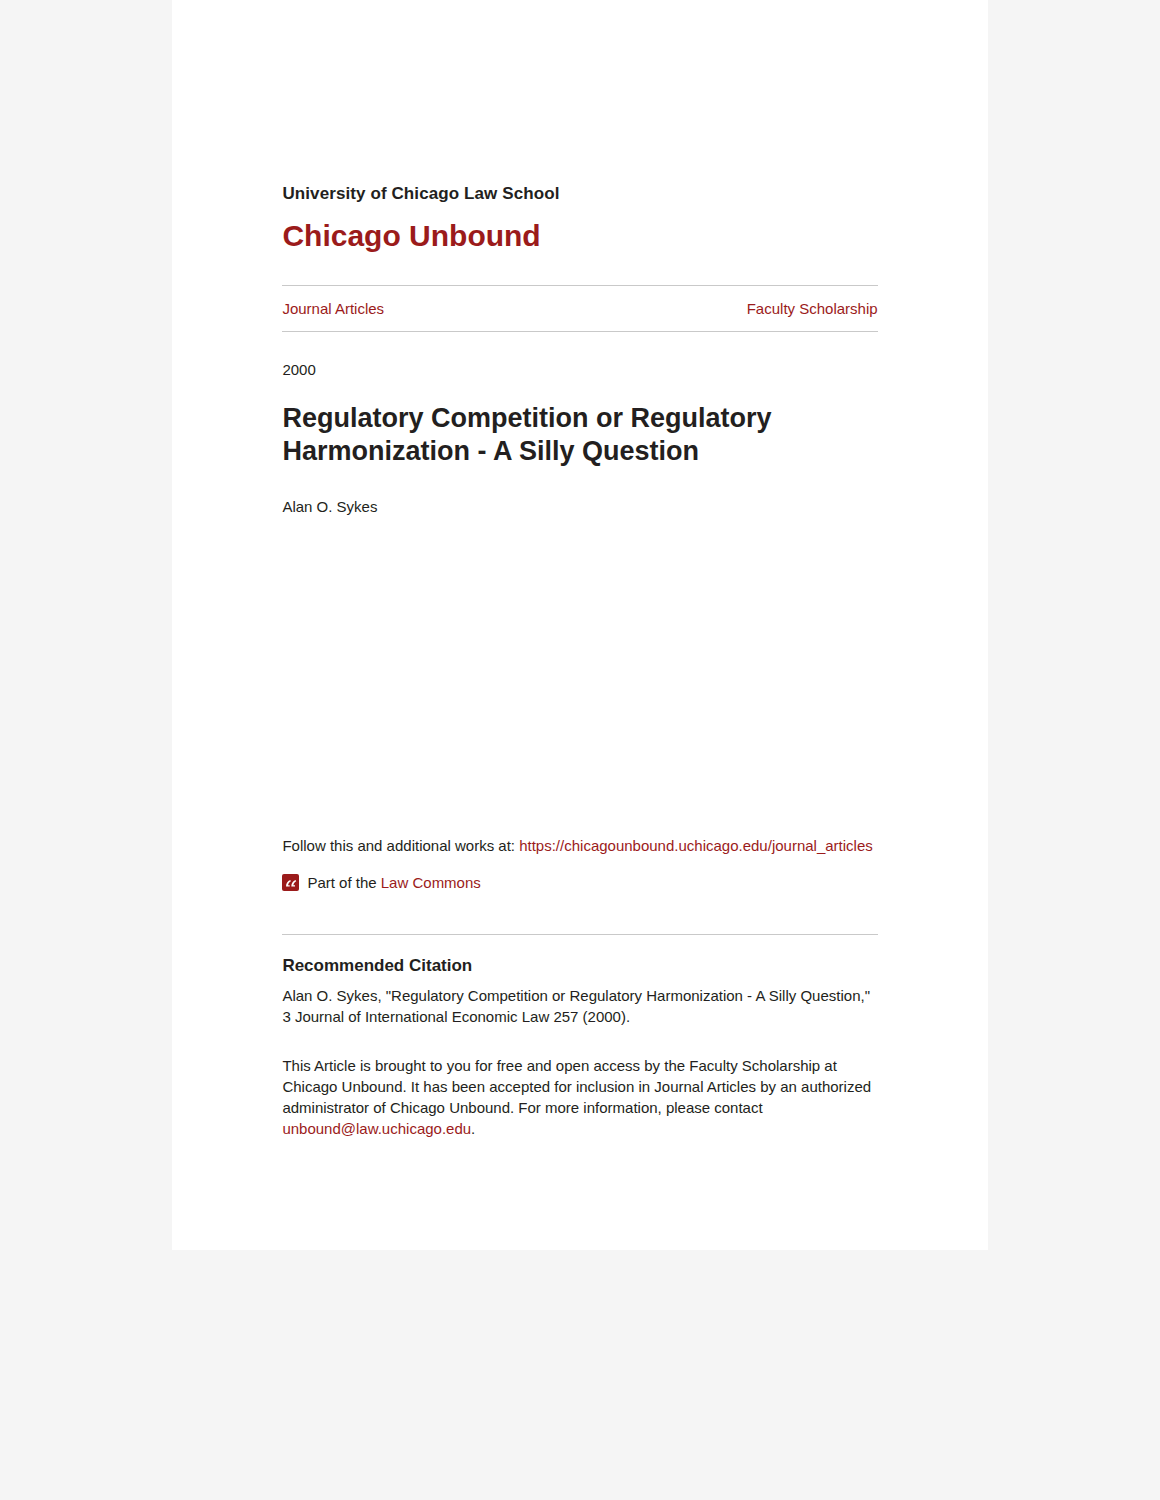University of Chicago Law School
Chicago Unbound
Journal Articles Faculty Scholarship
2000
Regulatory Competition or Regulatory Harmonization - A Silly Question
Alan O. Sykes
Follow this and additional works at: https://chicagounbound.uchicago.edu/journal_articles
Part of the Law Commons
Recommended Citation
Alan O. Sykes, "Regulatory Competition or Regulatory Harmonization - A Silly Question," 3 Journal of International Economic Law 257 (2000).
This Article is brought to you for free and open access by the Faculty Scholarship at Chicago Unbound. It has been accepted for inclusion in Journal Articles by an authorized administrator of Chicago Unbound. For more information, please contact unbound@law.uchicago.edu.